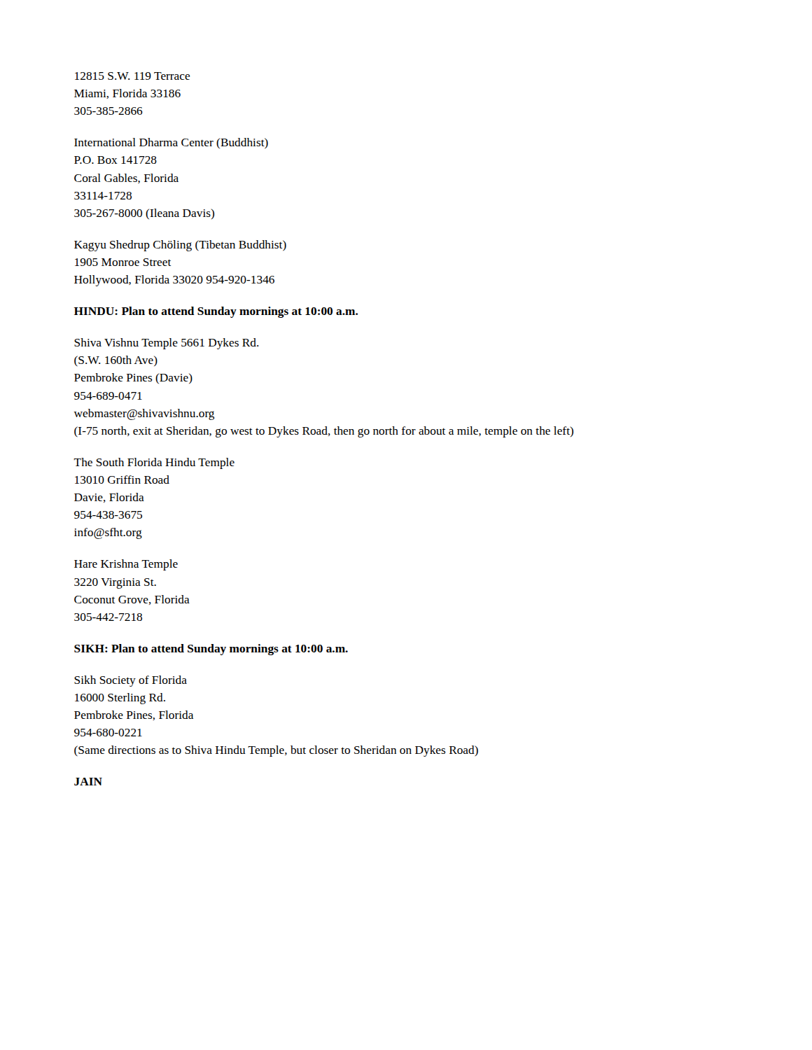12815 S.W. 119 Terrace
Miami, Florida 33186
305-385-2866
International Dharma Center (Buddhist)
P.O. Box 141728
Coral Gables, Florida
33114-1728
305-267-8000 (Ileana Davis)
Kagyu Shedrup Chöling (Tibetan Buddhist)
1905 Monroe Street
Hollywood, Florida 33020 954-920-1346
HINDU: Plan to attend Sunday mornings at 10:00 a.m.
Shiva Vishnu Temple 5661 Dykes Rd.
(S.W. 160th Ave)
Pembroke Pines (Davie)
954-689-0471
webmaster@shivavishnu.org
(I-75 north, exit at Sheridan, go west to Dykes Road, then go north for about a mile, temple on the left)
The South Florida Hindu Temple
13010 Griffin Road
Davie, Florida
954-438-3675
info@sfht.org
Hare Krishna Temple
3220 Virginia St.
Coconut Grove, Florida
305-442-7218
SIKH: Plan to attend Sunday mornings at 10:00 a.m.
Sikh Society of Florida
16000 Sterling Rd.
Pembroke Pines, Florida
954-680-0221
(Same directions as to Shiva Hindu Temple, but closer to Sheridan on Dykes Road)
JAIN